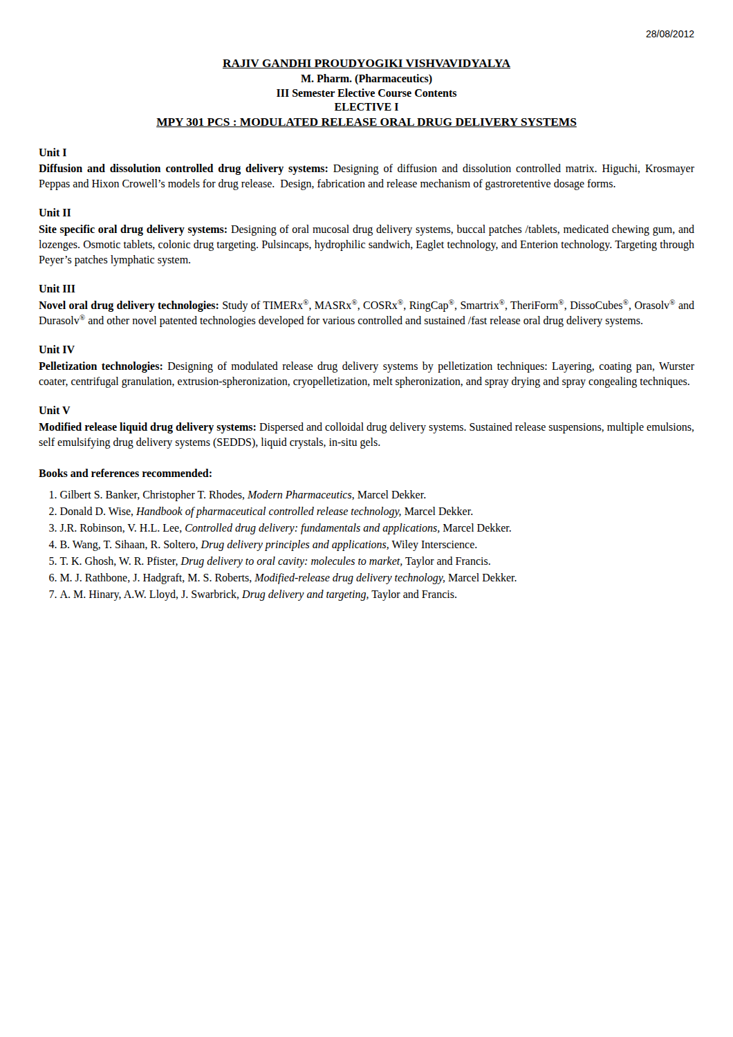28/08/2012
RAJIV GANDHI PROUDYOGIKI VISHVAVIDYALYA
M. Pharm. (Pharmaceutics)
III Semester Elective Course Contents
ELECTIVE I
MPY 301 PCS : MODULATED RELEASE ORAL DRUG DELIVERY SYSTEMS
Unit I
Diffusion and dissolution controlled drug delivery systems: Designing of diffusion and dissolution controlled matrix. Higuchi, Krosmayer Peppas and Hixon Crowell’s models for drug release. Design, fabrication and release mechanism of gastroretentive dosage forms.
Unit II
Site specific oral drug delivery systems: Designing of oral mucosal drug delivery systems, buccal patches /tablets, medicated chewing gum, and lozenges. Osmotic tablets, colonic drug targeting. Pulsincaps, hydrophilic sandwich, Eaglet technology, and Enterion technology. Targeting through Peyer’s patches lymphatic system.
Unit III
Novel oral drug delivery technologies: Study of TIMERx®, MASRx®, COSRx®, RingCap®, Smartrix®, TheriForm®, DissoCubes®, Orasolv® and Durasolv® and other novel patented technologies developed for various controlled and sustained /fast release oral drug delivery systems.
Unit IV
Pelletization technologies: Designing of modulated release drug delivery systems by pelletization techniques: Layering, coating pan, Wurster coater, centrifugal granulation, extrusion-spheronization, cryopelletization, melt spheronization, and spray drying and spray congealing techniques.
Unit V
Modified release liquid drug delivery systems: Dispersed and colloidal drug delivery systems. Sustained release suspensions, multiple emulsions, self emulsifying drug delivery systems (SEDDS), liquid crystals, in-situ gels.
Books and references recommended:
Gilbert S. Banker, Christopher T. Rhodes, Modern Pharmaceutics, Marcel Dekker.
Donald D. Wise, Handbook of pharmaceutical controlled release technology, Marcel Dekker.
J.R. Robinson, V. H.L. Lee, Controlled drug delivery: fundamentals and applications, Marcel Dekker.
B. Wang, T. Sihaan, R. Soltero, Drug delivery principles and applications, Wiley Interscience.
T. K. Ghosh, W. R. Pfister, Drug delivery to oral cavity: molecules to market, Taylor and Francis.
M. J. Rathbone, J. Hadgraft, M. S. Roberts, Modified-release drug delivery technology, Marcel Dekker.
A. M. Hinary, A.W. Lloyd, J. Swarbrick, Drug delivery and targeting, Taylor and Francis.